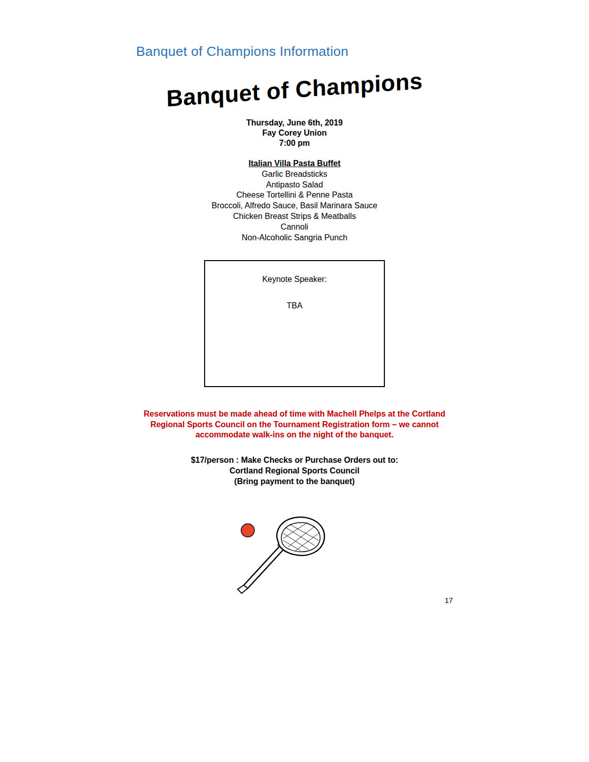Banquet of Champions Information
Banquet of Champions
Thursday, June 6th, 2019
Fay Corey Union
7:00 pm
Italian Villa Pasta Buffet
Garlic Breadsticks
Antipasto Salad
Cheese Tortellini & Penne Pasta
Broccoli, Alfredo Sauce, Basil Marinara Sauce
Chicken Breast Strips & Meatballs
Cannoli
Non-Alcoholic Sangria Punch
Keynote Speaker:
TBA
Reservations must be made ahead of time with Machell Phelps at the Cortland Regional Sports Council on the Tournament Registration form – we cannot accommodate walk-ins on the night of the banquet.
$17/person : Make Checks or Purchase Orders out to:
Cortland Regional Sports Council
(Bring payment to the banquet)
17